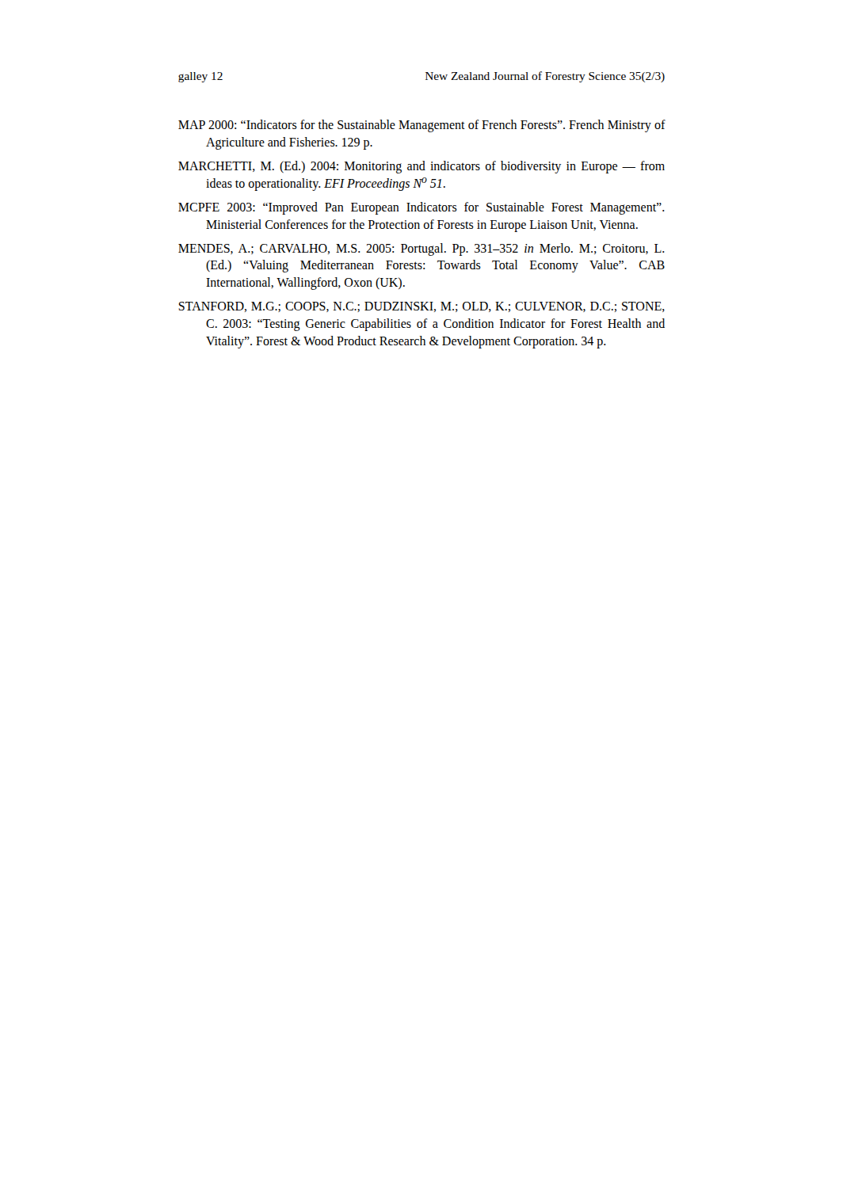galley 12 New Zealand Journal of Forestry Science 35(2/3)
MAP 2000: “Indicators for the Sustainable Management of French Forests”. French Ministry of Agriculture and Fisheries. 129 p.
MARCHETTI, M. (Ed.) 2004: Monitoring and indicators of biodiversity in Europe — from ideas to operationality. EFI Proceedings No 51.
MCPFE 2003: “Improved Pan European Indicators for Sustainable Forest Management”. Ministerial Conferences for the Protection of Forests in Europe Liaison Unit, Vienna.
MENDES, A.; CARVALHO, M.S. 2005: Portugal. Pp. 331–352 in Merlo. M.; Croitoru, L. (Ed.) “Valuing Mediterranean Forests: Towards Total Economy Value”. CAB International, Wallingford, Oxon (UK).
STANFORD, M.G.; COOPS, N.C.; DUDZINSKI, M.; OLD, K.; CULVENOR, D.C.; STONE, C. 2003: “Testing Generic Capabilities of a Condition Indicator for Forest Health and Vitality”. Forest & Wood Product Research & Development Corporation. 34 p.